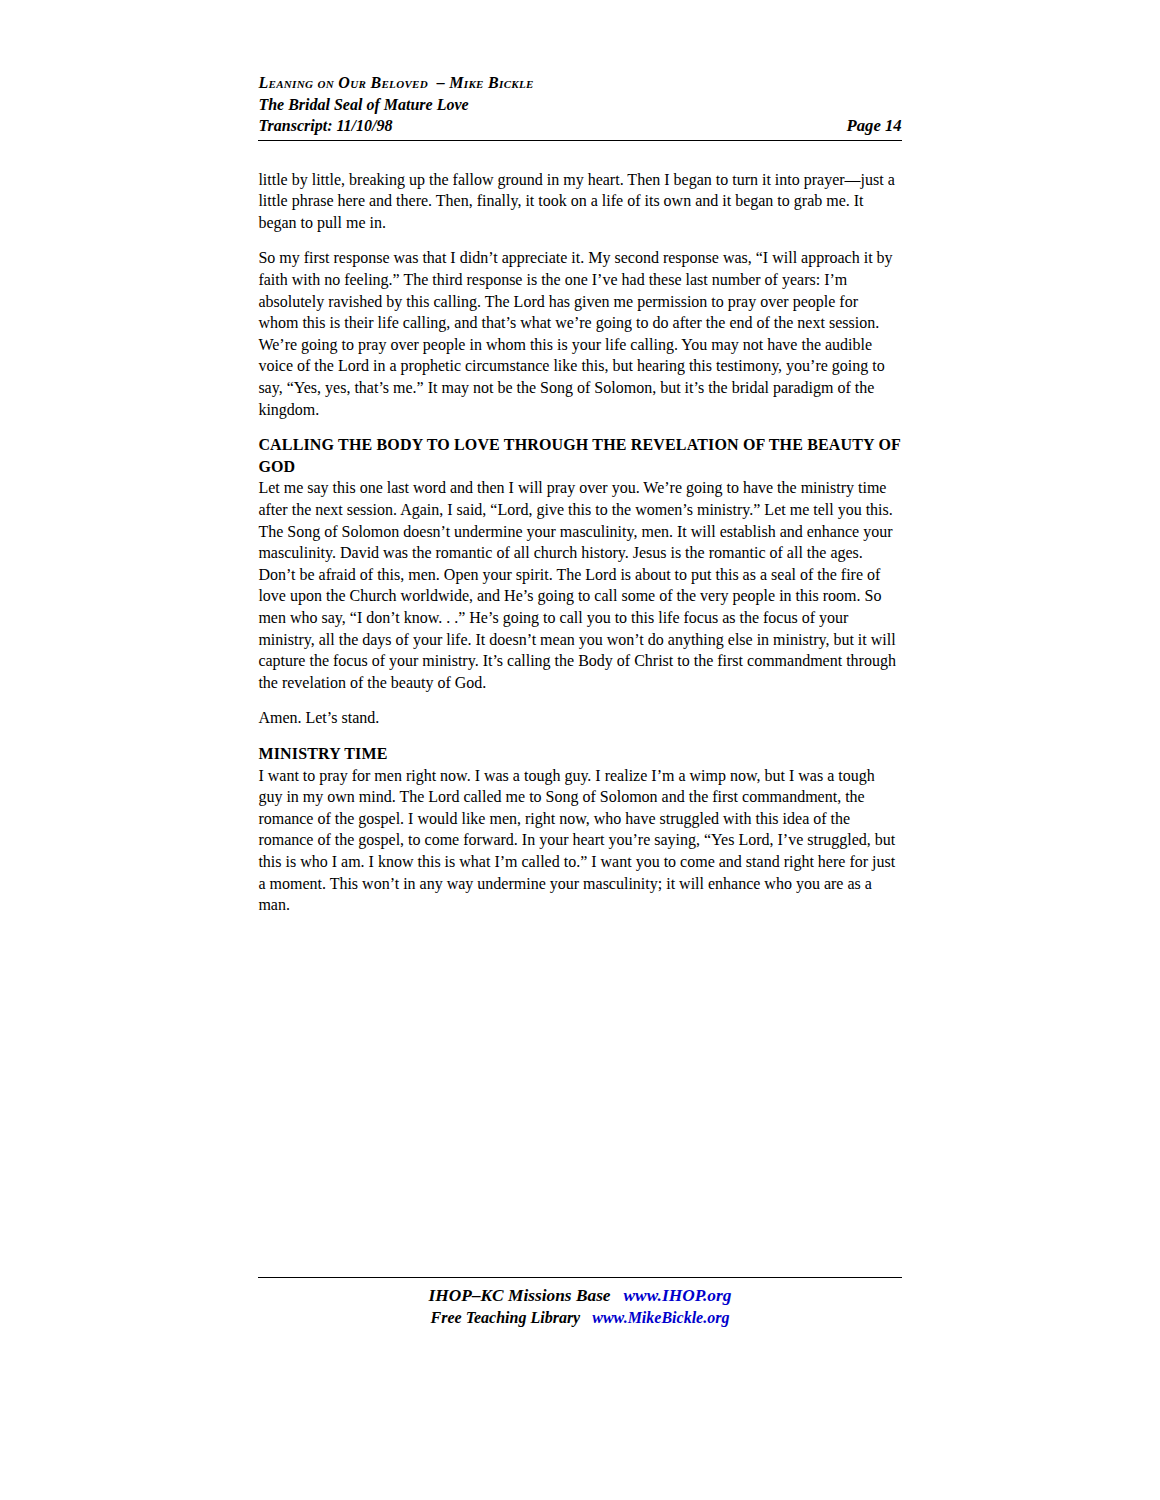Leaning on Our Beloved – Mike Bickle
The Bridal Seal of Mature Love
Transcript: 11/10/98 Page 14
little by little, breaking up the fallow ground in my heart. Then I began to turn it into prayer—just a little phrase here and there. Then, finally, it took on a life of its own and it began to grab me. It began to pull me in.
So my first response was that I didn’t appreciate it. My second response was, “I will approach it by faith with no feeling.” The third response is the one I’ve had these last number of years: I’m absolutely ravished by this calling. The Lord has given me permission to pray over people for whom this is their life calling, and that’s what we’re going to do after the end of the next session. We’re going to pray over people in whom this is your life calling. You may not have the audible voice of the Lord in a prophetic circumstance like this, but hearing this testimony, you’re going to say, “Yes, yes, that’s me.” It may not be the Song of Solomon, but it’s the bridal paradigm of the kingdom.
Calling the Body to Love Through the Revelation of the Beauty of God
Let me say this one last word and then I will pray over you. We’re going to have the ministry time after the next session. Again, I said, “Lord, give this to the women’s ministry.” Let me tell you this. The Song of Solomon doesn’t undermine your masculinity, men. It will establish and enhance your masculinity. David was the romantic of all church history. Jesus is the romantic of all the ages. Don’t be afraid of this, men. Open your spirit. The Lord is about to put this as a seal of the fire of love upon the Church worldwide, and He’s going to call some of the very people in this room. So men who say, “I don’t know. . .” He’s going to call you to this life focus as the focus of your ministry, all the days of your life. It doesn’t mean you won’t do anything else in ministry, but it will capture the focus of your ministry. It’s calling the Body of Christ to the first commandment through the revelation of the beauty of God.
Amen. Let’s stand.
Ministry Time
I want to pray for men right now. I was a tough guy. I realize I’m a wimp now, but I was a tough guy in my own mind. The Lord called me to Song of Solomon and the first commandment, the romance of the gospel. I would like men, right now, who have struggled with this idea of the romance of the gospel, to come forward. In your heart you’re saying, “Yes Lord, I’ve struggled, but this is who I am. I know this is what I’m called to.” I want you to come and stand right here for just a moment. This won’t in any way undermine your masculinity; it will enhance who you are as a man.
IHOP–KC Missions Base www.IHOP.org
Free Teaching Library www.MikeBickle.org